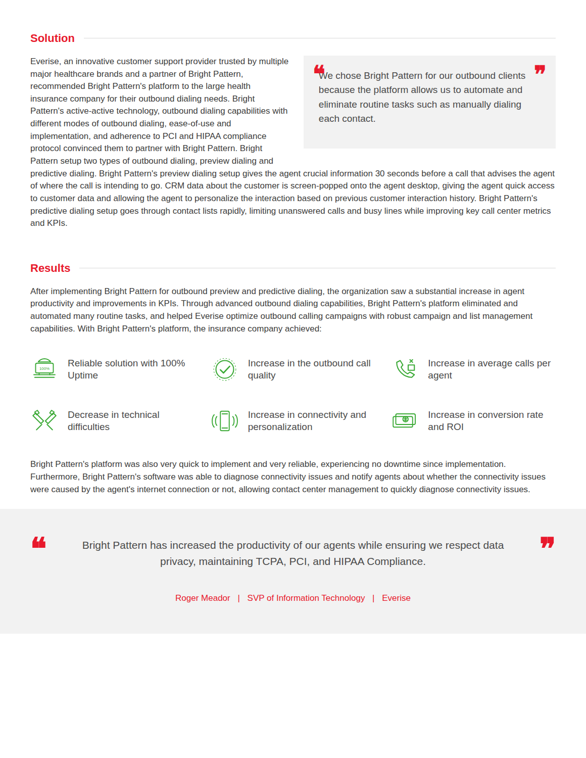Solution
❝ ❞
We chose Bright Pattern for our outbound clients because the platform allows us to automate and eliminate routine tasks such as manually dialing each contact.
Everise, an innovative customer support provider trusted by multiple major healthcare brands and a partner of Bright Pattern, recommended Bright Pattern's platform to the large health insurance company for their outbound dialing needs. Bright Pattern's active-active technology, outbound dialing capabilities with different modes of outbound dialing, ease-of-use and implementation, and adherence to PCI and HIPAA compliance protocol convinced them to partner with Bright Pattern. Bright Pattern setup two types of outbound dialing, preview dialing and predictive dialing. Bright Pattern's preview dialing setup gives the agent crucial information 30 seconds before a call that advises the agent of where the call is intending to go. CRM data about the customer is screen-popped onto the agent desktop, giving the agent quick access to customer data and allowing the agent to personalize the interaction based on previous customer interaction history. Bright Pattern's predictive dialing setup goes through contact lists rapidly, limiting unanswered calls and busy lines while improving key call center metrics and KPIs.
Results
After implementing Bright Pattern for outbound preview and predictive dialing, the organization saw a substantial increase in agent productivity and improvements in KPIs. Through advanced outbound dialing capabilities, Bright Pattern's platform eliminated and automated many routine tasks, and helped Everise optimize outbound calling campaigns with robust campaign and list management capabilities. With Bright Pattern's platform, the insurance company achieved:
100% Reliable solution with 100% Uptime
Increase in the outbound call quality
Increase in average calls per agent
Decrease in technical difficulties
Increase in connectivity and personalization
Increase in conversion rate and ROI
Bright Pattern's platform was also very quick to implement and very reliable, experiencing no downtime since implementation. Furthermore, Bright Pattern's software was able to diagnose connectivity issues and notify agents about whether the connectivity issues were caused by the agent's internet connection or not, allowing contact center management to quickly diagnose connectivity issues.
❝ ❞
Bright Pattern has increased the productivity of our agents while ensuring we respect data privacy, maintaining TCPA, PCI, and HIPAA Compliance.
Roger Meador | SVP of Information Technology | Everise